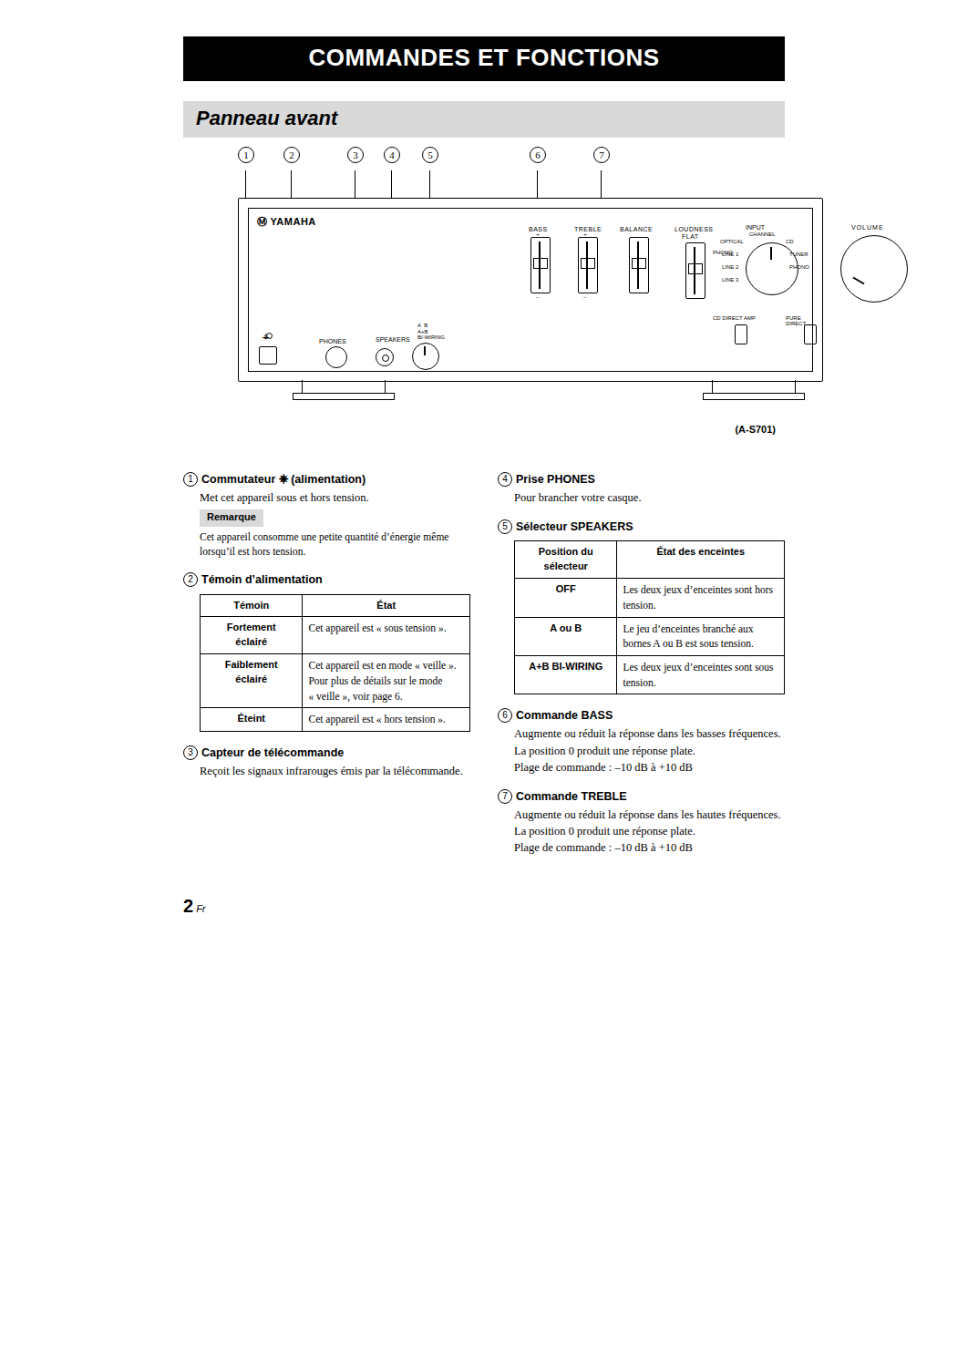COMMANDES ET FONCTIONS
Panneau avant
1
2
3
4
5
6
7
YAMAHA
⎈
PHONES
SPEAKERS
A B
A+B
BI-WIRING
BASS
+
–
TREBLE
+
–
BALANCE
LOUDNESS
FLAT
INPUT
CHANNEL
OPTICAL
CD
PHONO
LINE 1
TUNER
LINE 2
PHONO
LINE 3
VOLUME
CD DIRECT AMP
PURE DIRECT
(A-S701)
1 Commutateur ⎈ (alimentation)
Met cet appareil sous et hors tension.
Remarque
Cet appareil consomme une petite quantité d’énergie même lorsqu’il est hors tension.
2 Témoin d’alimentation
| Témoin | État |
| --- | --- |
| Fortement éclairé | Cet appareil est « sous tension ». |
| Faiblement éclairé | Cet appareil est en mode « veille ». Pour plus de détails sur le mode « veille », voir page 6. |
| Éteint | Cet appareil est « hors tension ». |
3 Capteur de télécommande
Reçoit les signaux infrarouges émis par la télécommande.
4 Prise PHONES
Pour brancher votre casque.
5 Sélecteur SPEAKERS
| Position du sélecteur | État des enceintes |
| --- | --- |
| OFF | Les deux jeux d’enceintes sont hors tension. |
| A ou B | Le jeu d’enceintes branché aux bornes A ou B est sous tension. |
| A+B BI-WIRING | Les deux jeux d’enceintes sont sous tension. |
6 Commande BASS
Augmente ou réduit la réponse dans les basses fréquences.
La position 0 produit une réponse plate.
Plage de commande : –10 dB à +10 dB
7 Commande TREBLE
Augmente ou réduit la réponse dans les hautes fréquences.
La position 0 produit une réponse plate.
Plage de commande : –10 dB à +10 dB
2Fr